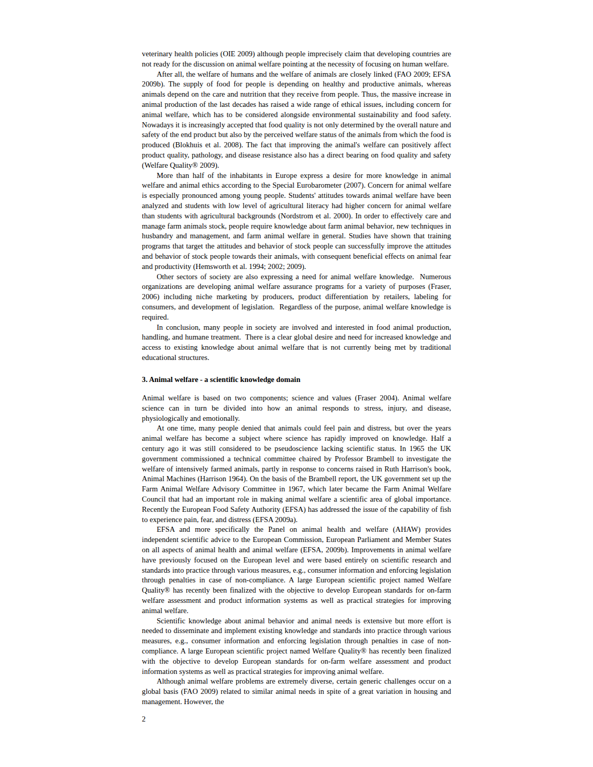veterinary health policies (OIE 2009) although people imprecisely claim that developing countries are not ready for the discussion on animal welfare pointing at the necessity of focusing on human welfare.
After all, the welfare of humans and the welfare of animals are closely linked (FAO 2009; EFSA 2009b). The supply of food for people is depending on healthy and productive animals, whereas animals depend on the care and nutrition that they receive from people. Thus, the massive increase in animal production of the last decades has raised a wide range of ethical issues, including concern for animal welfare, which has to be considered alongside environmental sustainability and food safety. Nowadays it is increasingly accepted that food quality is not only determined by the overall nature and safety of the end product but also by the perceived welfare status of the animals from which the food is produced (Blokhuis et al. 2008). The fact that improving the animal's welfare can positively affect product quality, pathology, and disease resistance also has a direct bearing on food quality and safety (Welfare Quality® 2009).
More than half of the inhabitants in Europe express a desire for more knowledge in animal welfare and animal ethics according to the Special Eurobarometer (2007). Concern for animal welfare is especially pronounced among young people. Students' attitudes towards animal welfare have been analyzed and students with low level of agricultural literacy had higher concern for animal welfare than students with agricultural backgrounds (Nordstrom et al. 2000). In order to effectively care and manage farm animals stock, people require knowledge about farm animal behavior, new techniques in husbandry and management, and farm animal welfare in general. Studies have shown that training programs that target the attitudes and behavior of stock people can successfully improve the attitudes and behavior of stock people towards their animals, with consequent beneficial effects on animal fear and productivity (Hemsworth et al. 1994; 2002; 2009).
Other sectors of society are also expressing a need for animal welfare knowledge. Numerous organizations are developing animal welfare assurance programs for a variety of purposes (Fraser, 2006) including niche marketing by producers, product differentiation by retailers, labeling for consumers, and development of legislation. Regardless of the purpose, animal welfare knowledge is required.
In conclusion, many people in society are involved and interested in food animal production, handling, and humane treatment. There is a clear global desire and need for increased knowledge and access to existing knowledge about animal welfare that is not currently being met by traditional educational structures.
3. Animal welfare - a scientific knowledge domain
Animal welfare is based on two components; science and values (Fraser 2004). Animal welfare science can in turn be divided into how an animal responds to stress, injury, and disease, physiologically and emotionally.
At one time, many people denied that animals could feel pain and distress, but over the years animal welfare has become a subject where science has rapidly improved on knowledge. Half a century ago it was still considered to be pseudoscience lacking scientific status. In 1965 the UK government commissioned a technical committee chaired by Professor Brambell to investigate the welfare of intensively farmed animals, partly in response to concerns raised in Ruth Harrison's book, Animal Machines (Harrison 1964). On the basis of the Brambell report, the UK government set up the Farm Animal Welfare Advisory Committee in 1967, which later became the Farm Animal Welfare Council that had an important role in making animal welfare a scientific area of global importance. Recently the European Food Safety Authority (EFSA) has addressed the issue of the capability of fish to experience pain, fear, and distress (EFSA 2009a).
EFSA and more specifically the Panel on animal health and welfare (AHAW) provides independent scientific advice to the European Commission, European Parliament and Member States on all aspects of animal health and animal welfare (EFSA, 2009b). Improvements in animal welfare have previously focused on the European level and were based entirely on scientific research and standards into practice through various measures, e.g., consumer information and enforcing legislation through penalties in case of non-compliance. A large European scientific project named Welfare Quality® has recently been finalized with the objective to develop European standards for on-farm welfare assessment and product information systems as well as practical strategies for improving animal welfare.
Scientific knowledge about animal behavior and animal needs is extensive but more effort is needed to disseminate and implement existing knowledge and standards into practice through various measures, e.g., consumer information and enforcing legislation through penalties in case of non-compliance. A large European scientific project named Welfare Quality® has recently been finalized with the objective to develop European standards for on-farm welfare assessment and product information systems as well as practical strategies for improving animal welfare.
Although animal welfare problems are extremely diverse, certain generic challenges occur on a global basis (FAO 2009) related to similar animal needs in spite of a great variation in housing and management. However, the
2